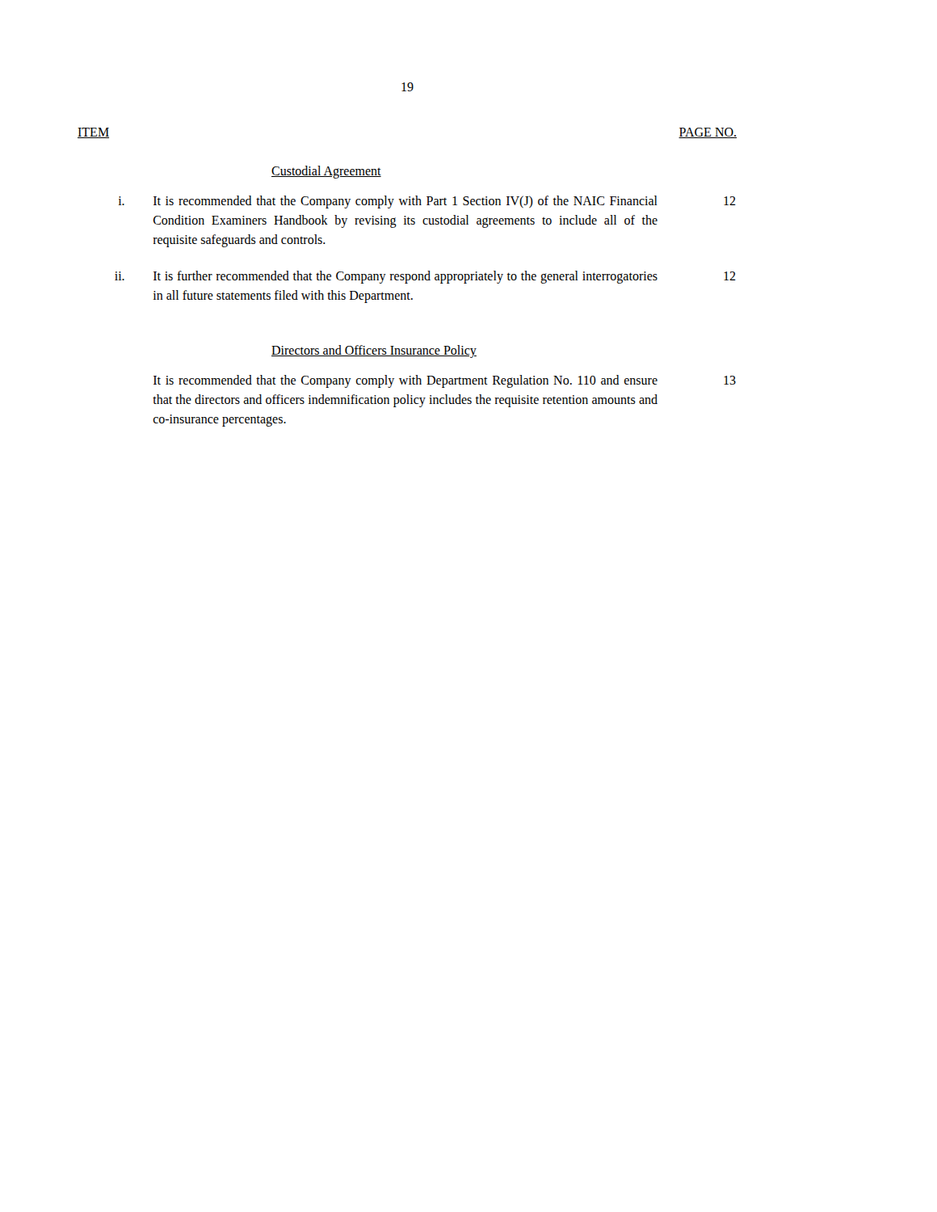19
| ITEM | PAGE NO. |
Custodial Agreement
| i. | It is recommended that the Company comply with Part 1 Section IV(J) of the NAIC Financial Condition Examiners Handbook by revising its custodial agreements to include all of the requisite safeguards and controls. | 12 |
| ii. | It is further recommended that the Company respond appropriately to the general interrogatories in all future statements filed with this Department. | 12 |
Directors and Officers Insurance Policy
| | It is recommended that the Company comply with Department Regulation No. 110 and ensure that the directors and officers indemnification policy includes the requisite retention amounts and co-insurance percentages. | 13 |